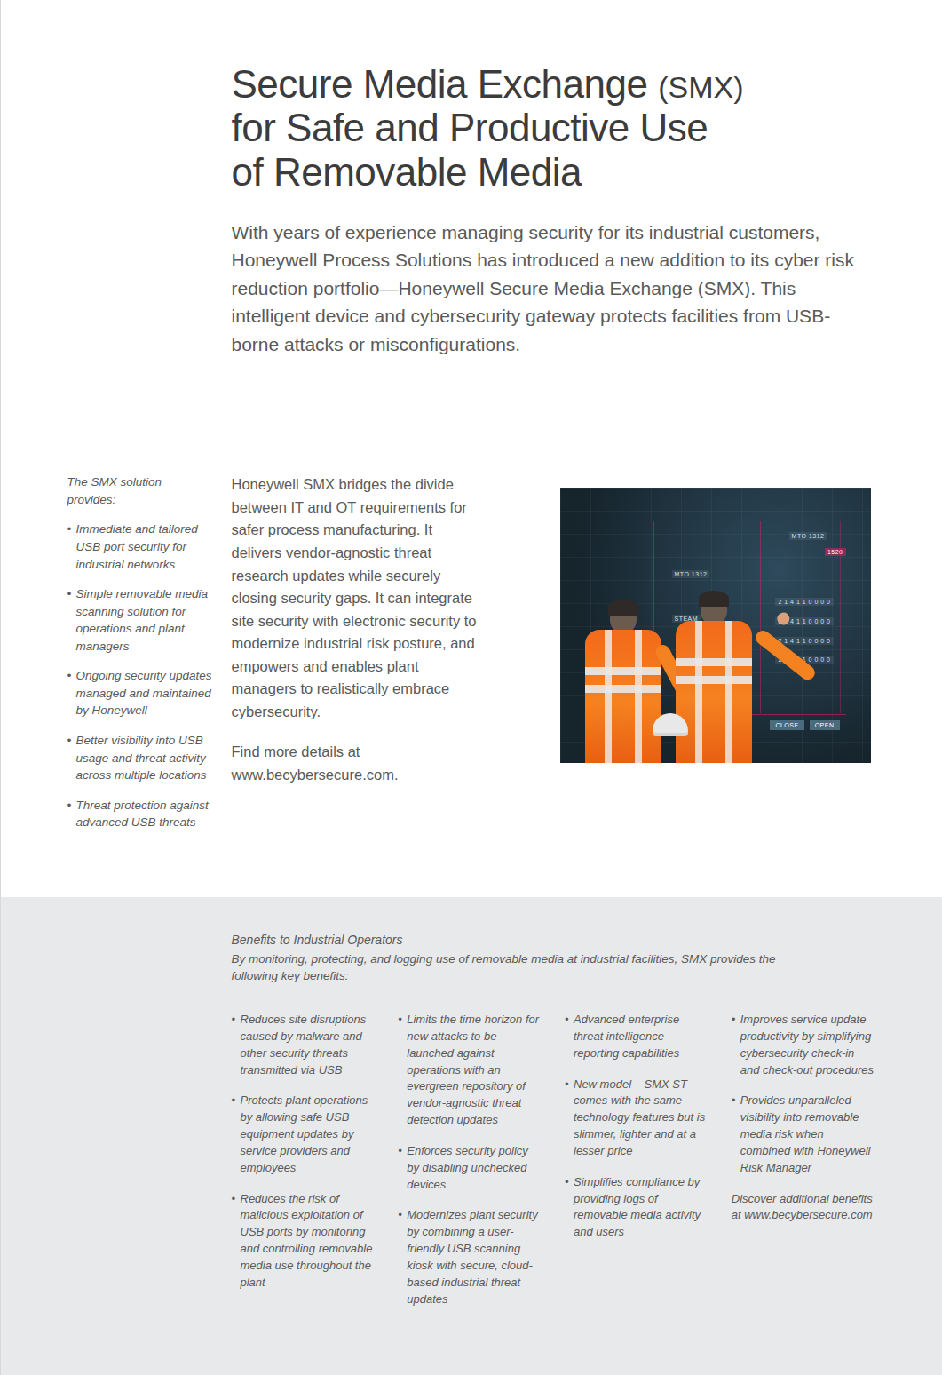Secure Media Exchange (SMX)
for Safe and Productive Use
of Removable Media
With years of experience managing security for its industrial customers, Honeywell Process Solutions has introduced a new addition to its cyber risk reduction portfolio—Honeywell Secure Media Exchange (SMX). This intelligent device and cybersecurity gateway protects facilities from USB-borne attacks or misconfigurations.
The SMX solution provides:
Immediate and tailored USB port security for industrial networks
Simple removable media scanning solution for operations and plant managers
Ongoing security updates managed and maintained by Honeywell
Better visibility into USB usage and threat activity across multiple locations
Threat protection against advanced USB threats
Honeywell SMX bridges the divide between IT and OT requirements for safer process manufacturing. It delivers vendor-agnostic threat research updates while securely closing security gaps. It can integrate site security with electronic security to modernize industrial risk posture, and empowers and enables plant managers to realistically embrace cybersecurity.
Find more details at www.becybersecure.com.
MTO 1312 MTO 1312 1520 STEAM 2 1 4 1 1 0 0 0 0 2 1 4 1 1 0 0 0 0 2 1 4 1 1 0 0 0 0 2 1 4 1 1 0 0 0 0
CLOSE OPEN
Benefits to Industrial Operators
By monitoring, protecting, and logging use of removable media at industrial facilities, SMX provides the following key benefits:
Reduces site disruptions caused by malware and other security threats transmitted via USB
Protects plant operations by allowing safe USB equipment updates by service providers and employees
Reduces the risk of malicious exploitation of USB ports by monitoring and controlling removable media use throughout the plant
Limits the time horizon for new attacks to be launched against operations with an evergreen repository of vendor-agnostic threat detection updates
Enforces security policy by disabling unchecked devices
Modernizes plant security by combining a user-friendly USB scanning kiosk with secure, cloud-based industrial threat updates
Advanced enterprise threat intelligence reporting capabilities
New model – SMX ST comes with the same technology features but is slimmer, lighter and at a lesser price
Simplifies compliance by providing logs of removable media activity and users
Improves service update productivity by simplifying cybersecurity check-in and check-out procedures
Provides unparalleled visibility into removable media risk when combined with Honeywell Risk Manager
Discover additional benefits at www.becybersecure.com